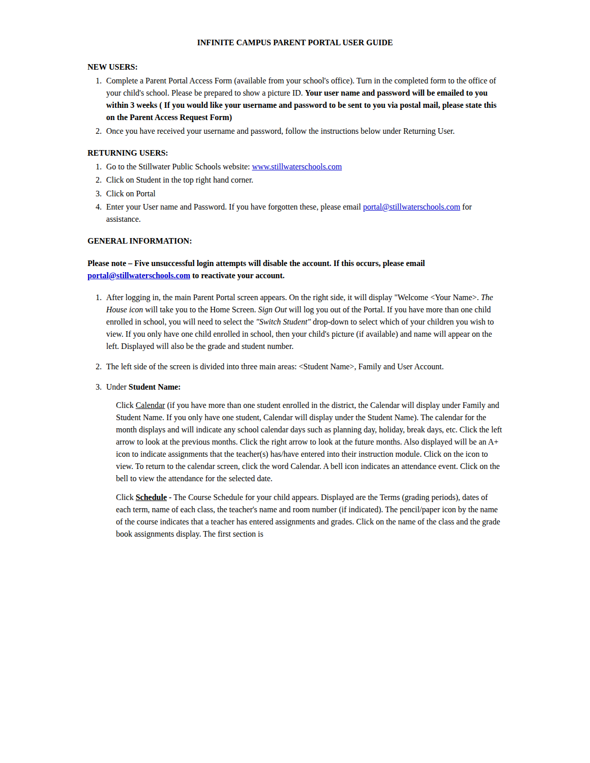Infinite Campus Parent Portal User Guide
New Users:
Complete a Parent Portal Access Form (available from your school's office). Turn in the completed form to the office of your child's school. Please be prepared to show a picture ID. Your user name and password will be emailed to you within 3 weeks ( If you would like your username and password to be sent to you via postal mail, please state this on the Parent Access Request Form)
Once you have received your username and password, follow the instructions below under Returning User.
Returning Users:
Go to the Stillwater Public Schools website: www.stillwaterschools.com
Click on Student in the top right hand corner.
Click on Portal
Enter your User name and Password. If you have forgotten these, please email portal@stillwaterschools.com for assistance.
General Information:
Please note – Five unsuccessful login attempts will disable the account. If this occurs, please email portal@stillwaterschools.com to reactivate your account.
After logging in, the main Parent Portal screen appears. On the right side, it will display "Welcome <Your Name>. The House icon will take you to the Home Screen. Sign Out will log you out of the Portal. If you have more than one child enrolled in school, you will need to select the "Switch Student" drop-down to select which of your children you wish to view. If you only have one child enrolled in school, then your child's picture (if available) and name will appear on the left. Displayed will also be the grade and student number.
The left side of the screen is divided into three main areas: <Student Name>, Family and User Account.
Under Student Name:
Click Calendar (if you have more than one student enrolled in the district, the Calendar will display under Family and Student Name. If you only have one student, Calendar will display under the Student Name). The calendar for the month displays and will indicate any school calendar days such as planning day, holiday, break days, etc. Click the left arrow to look at the previous months. Click the right arrow to look at the future months. Also displayed will be an A+ icon to indicate assignments that the teacher(s) has/have entered into their instruction module. Click on the icon to view. To return to the calendar screen, click the word Calendar. A bell icon indicates an attendance event. Click on the bell to view the attendance for the selected date.
Click Schedule - The Course Schedule for your child appears. Displayed are the Terms (grading periods), dates of each term, name of each class, the teacher's name and room number (if indicated). The pencil/paper icon by the name of the course indicates that a teacher has entered assignments and grades. Click on the name of the class and the grade book assignments display. The first section is